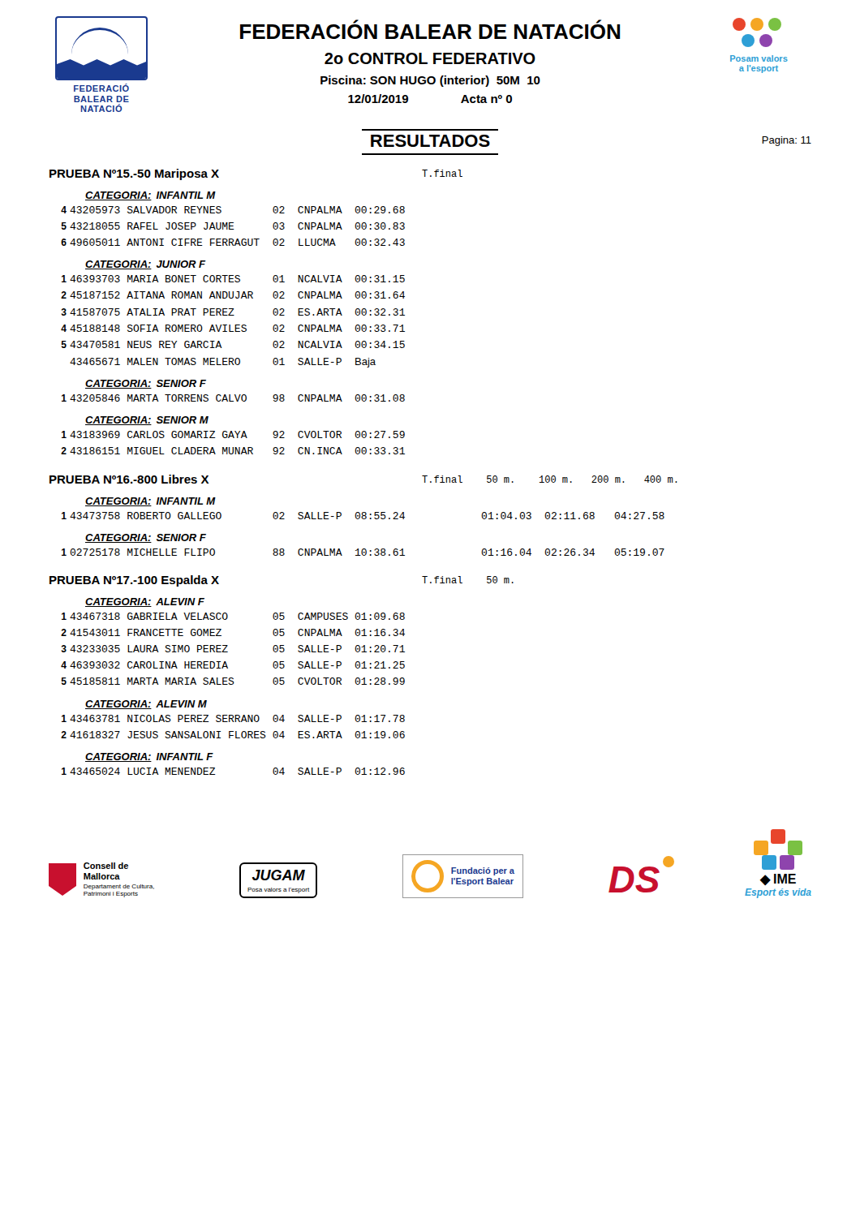FEDERACIÓ
BALEAR DE
NATACIÓ
FEDERACIÓN BALEAR DE NATACIÓN
2o CONTROL FEDERATIVO
Piscina: SON HUGO (interior) 50M 10
12/01/2019 Acta nº 0
Posam valors
a l'esport
RESULTADOS
Pagina: 11
PRUEBA Nº15.-50 Mariposa X T.final
CATEGORIA: INFANTIL M
443205973 SALVADOR REYNES 02 CNPALMA 00:29.68
543218055 RAFEL JOSEP JAUME 03 CNPALMA 00:30.83
649605011 ANTONI CIFRE FERRAGUT 02 LLUCMA 00:32.43
CATEGORIA: JUNIOR F
146393703 MARIA BONET CORTES 01 NCALVIA 00:31.15
245187152 AITANA ROMAN ANDUJAR 02 CNPALMA 00:31.64
341587075 ATALIA PRAT PEREZ 02 ES.ARTA 00:32.31
445188148 SOFIA ROMERO AVILES 02 CNPALMA 00:33.71
543470581 NEUS REY GARCIA 02 NCALVIA 00:34.15
43465671 MALEN TOMAS MELERO 01 SALLE-P Baja
CATEGORIA: SENIOR F
143205846 MARTA TORRENS CALVO 98 CNPALMA 00:31.08
CATEGORIA: SENIOR M
143183969 CARLOS GOMARIZ GAYA 92 CVOLTOR 00:27.59
243186151 MIGUEL CLADERA MUNAR 92 CN.INCA 00:33.31
PRUEBA Nº16.-800 Libres X T.final 50 m. 100 m. 200 m. 400 m.
CATEGORIA: INFANTIL M
143473758 ROBERTO GALLEGO 02 SALLE-P 08:55.24 01:04.03 02:11.68 04:27.58
CATEGORIA: SENIOR F
102725178 MICHELLE FLIPO 88 CNPALMA 10:38.61 01:16.04 02:26.34 05:19.07
PRUEBA Nº17.-100 Espalda X T.final 50 m.
CATEGORIA: ALEVIN F
143467318 GABRIELA VELASCO 05 CAMPUSES 01:09.68
241543011 FRANCETTE GOMEZ 05 CNPALMA 01:16.34
343233035 LAURA SIMO PEREZ 05 SALLE-P 01:20.71
446393032 CAROLINA HEREDIA 05 SALLE-P 01:21.25
545185811 MARTA MARIA SALES 05 CVOLTOR 01:28.99
CATEGORIA: ALEVIN M
143463781 NICOLAS PEREZ SERRANO 04 SALLE-P 01:17.78
241618327 JESUS SANSALONI FLORES 04 ES.ARTA 01:19.06
CATEGORIA: INFANTIL F
143465024 LUCIA MENENDEZ 04 SALLE-P 01:12.96
Consell de
Mallorca
Departament de Cultura,
Patrimoni i Esports
JUGAM
Posa valors a l'esport
Fundació per a
l'Esport Balear
DS
◆ IME
Esport és vida